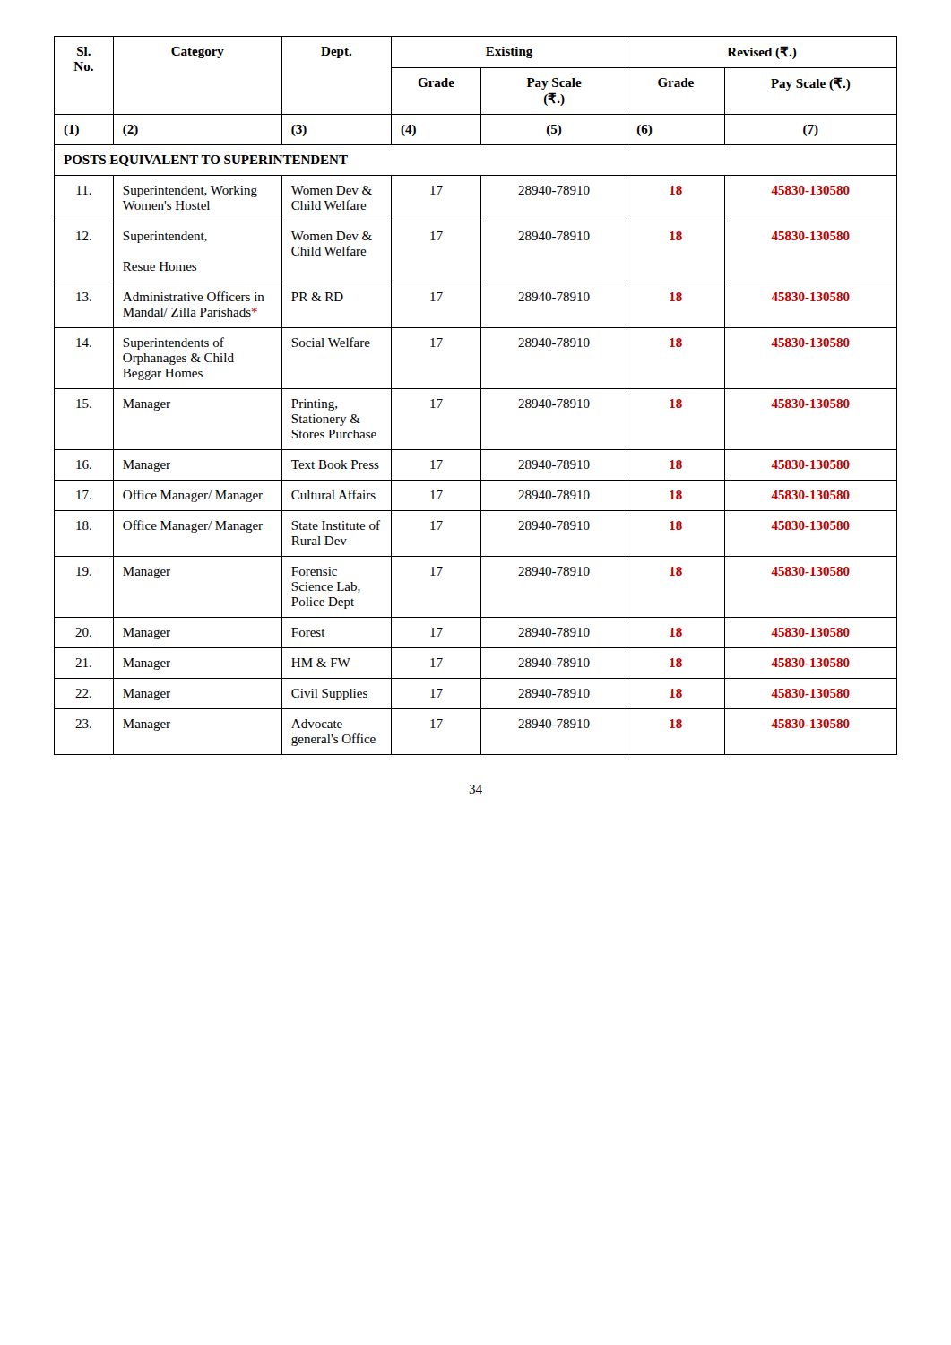| Sl. No. | Category | Dept. | Existing | Revised (₹.) |
| --- | --- | --- | --- | --- |
| Grade | Pay Scale (₹.) | Grade | Pay Scale (₹.) |
| (1) | (2) | (3) | (4) | (5) | (6) | (7) |
| POSTS EQUIVALENT TO SUPERINTENDENT |
| 11. | Superintendent, Working Women's Hostel | Women Dev & Child Welfare | 17 | 28940-78910 | 18 | 45830-130580 |
| 12. | Superintendent, Resue Homes | Women Dev & Child Welfare | 17 | 28940-78910 | 18 | 45830-130580 |
| 13. | Administrative Officers in Mandal/ Zilla Parishads * | PR & RD | 17 | 28940-78910 | 18 | 45830-130580 |
| 14. | Superintendents of Orphanages & Child Beggar Homes | Social Welfare | 17 | 28940-78910 | 18 | 45830-130580 |
| 15. | Manager | Printing, Stationery & Stores Purchase | 17 | 28940-78910 | 18 | 45830-130580 |
| 16. | Manager | Text Book Press | 17 | 28940-78910 | 18 | 45830-130580 |
| 17. | Office Manager/ Manager | Cultural Affairs | 17 | 28940-78910 | 18 | 45830-130580 |
| 18. | Office Manager/ Manager | State Institute of Rural Dev | 17 | 28940-78910 | 18 | 45830-130580 |
| 19. | Manager | Forensic Science Lab, Police Dept | 17 | 28940-78910 | 18 | 45830-130580 |
| 20. | Manager | Forest | 17 | 28940-78910 | 18 | 45830-130580 |
| 21. | Manager | HM & FW | 17 | 28940-78910 | 18 | 45830-130580 |
| 22. | Manager | Civil Supplies | 17 | 28940-78910 | 18 | 45830-130580 |
| 23. | Manager | Advocate general's Office | 17 | 28940-78910 | 18 | 45830-130580 |
34